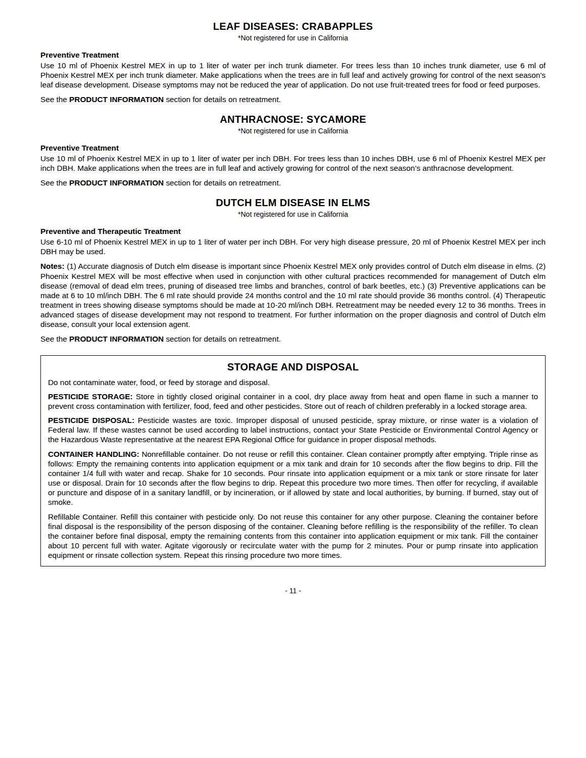LEAF DISEASES: CRABAPPLES
*Not registered for use in California
Preventive Treatment
Use 10 ml of Phoenix Kestrel MEX in up to 1 liter of water per inch trunk diameter. For trees less than 10 inches trunk diameter, use 6 ml of Phoenix Kestrel MEX per inch trunk diameter. Make applications when the trees are in full leaf and actively growing for control of the next season’s leaf disease development. Disease symptoms may not be reduced the year of application. Do not use fruit-treated trees for food or feed purposes.
See the PRODUCT INFORMATION section for details on retreatment.
ANTHRACNOSE: SYCAMORE
*Not registered for use in California
Preventive Treatment
Use 10 ml of Phoenix Kestrel MEX in up to 1 liter of water per inch DBH. For trees less than 10 inches DBH, use 6 ml of Phoenix Kestrel MEX per inch DBH. Make applications when the trees are in full leaf and actively growing for control of the next season’s anthracnose development.
See the PRODUCT INFORMATION section for details on retreatment.
DUTCH ELM DISEASE IN ELMS
*Not registered for use in California
Preventive and Therapeutic Treatment
Use 6-10 ml of Phoenix Kestrel MEX in up to 1 liter of water per inch DBH. For very high disease pressure, 20 ml of Phoenix Kestrel MEX per inch DBH may be used.
Notes: (1) Accurate diagnosis of Dutch elm disease is important since Phoenix Kestrel MEX only provides control of Dutch elm disease in elms. (2) Phoenix Kestrel MEX will be most effective when used in conjunction with other cultural practices recommended for management of Dutch elm disease (removal of dead elm trees, pruning of diseased tree limbs and branches, control of bark beetles, etc.) (3) Preventive applications can be made at 6 to 10 ml/inch DBH. The 6 ml rate should provide 24 months control and the 10 ml rate should provide 36 months control. (4) Therapeutic treatment in trees showing disease symptoms should be made at 10-20 ml/inch DBH. Retreatment may be needed every 12 to 36 months. Trees in advanced stages of disease development may not respond to treatment. For further information on the proper diagnosis and control of Dutch elm disease, consult your local extension agent.
See the PRODUCT INFORMATION section for details on retreatment.
STORAGE AND DISPOSAL
Do not contaminate water, food, or feed by storage and disposal.
PESTICIDE STORAGE: Store in tightly closed original container in a cool, dry place away from heat and open flame in such a manner to prevent cross contamination with fertilizer, food, feed and other pesticides. Store out of reach of children preferably in a locked storage area.
PESTICIDE DISPOSAL: Pesticide wastes are toxic. Improper disposal of unused pesticide, spray mixture, or rinse water is a violation of Federal law. If these wastes cannot be used according to label instructions, contact your State Pesticide or Environmental Control Agency or the Hazardous Waste representative at the nearest EPA Regional Office for guidance in proper disposal methods.
CONTAINER HANDLING: Nonrefillable container. Do not reuse or refill this container. Clean container promptly after emptying. Triple rinse as follows: Empty the remaining contents into application equipment or a mix tank and drain for 10 seconds after the flow begins to drip. Fill the container 1/4 full with water and recap. Shake for 10 seconds. Pour rinsate into application equipment or a mix tank or store rinsate for later use or disposal. Drain for 10 seconds after the flow begins to drip. Repeat this procedure two more times. Then offer for recycling, if available or puncture and dispose of in a sanitary landfill, or by incineration, or if allowed by state and local authorities, by burning. If burned, stay out of smoke.
Refillable Container. Refill this container with pesticide only. Do not reuse this container for any other purpose. Cleaning the container before final disposal is the responsibility of the person disposing of the container. Cleaning before refilling is the responsibility of the refiller. To clean the container before final disposal, empty the remaining contents from this container into application equipment or mix tank. Fill the container about 10 percent full with water. Agitate vigorously or recirculate water with the pump for 2 minutes. Pour or pump rinsate into application equipment or rinsate collection system. Repeat this rinsing procedure two more times.
- 11 -